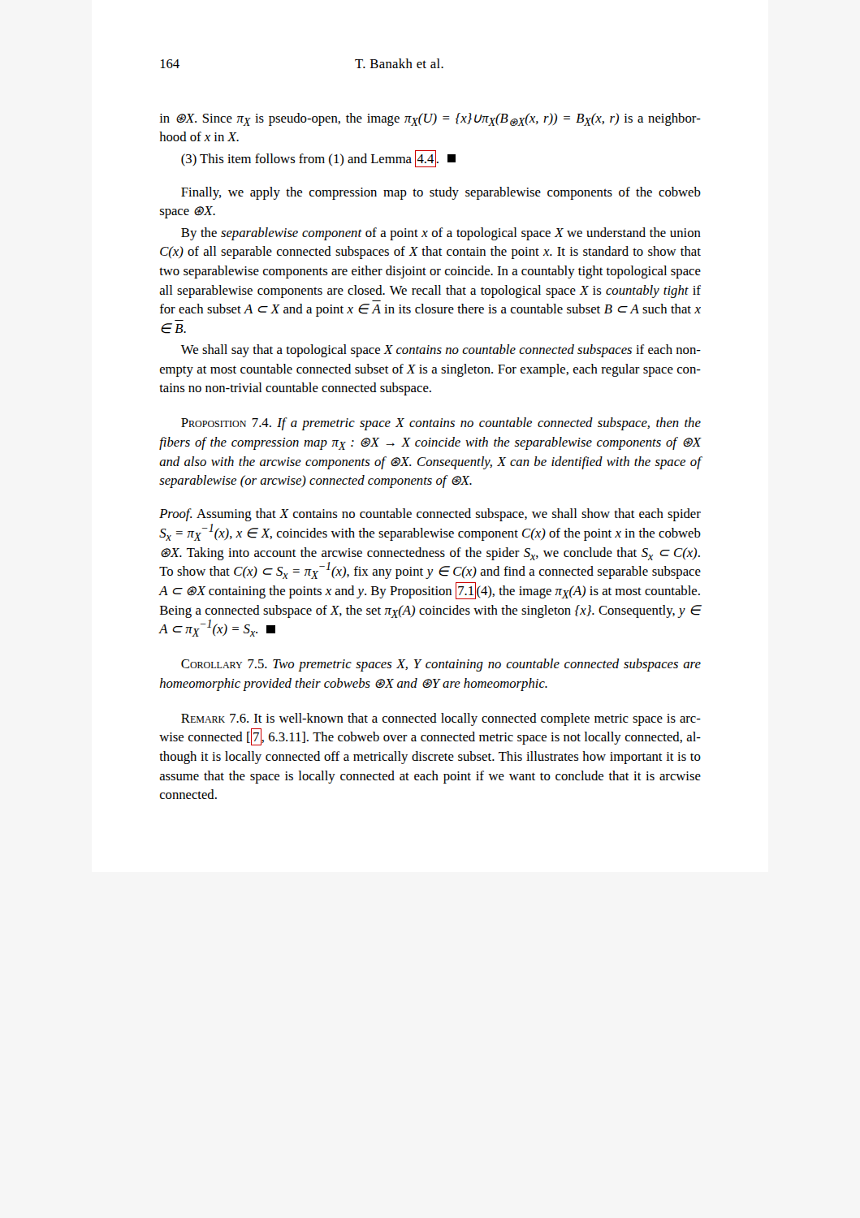164 T. Banakh et al.
in ⊛X. Since πX is pseudo-open, the image πX(U) = {x}∪πX(B⊛X(x, r)) = BX(x, r) is a neighborhood of x in X.
(3) This item follows from (1) and Lemma 4.4.
Finally, we apply the compression map to study separablewise components of the cobweb space ⊛X.
By the separablewise component of a point x of a topological space X we understand the union C(x) of all separable connected subspaces of X that contain the point x. It is standard to show that two separablewise components are either disjoint or coincide. In a countably tight topological space all separablewise components are closed. We recall that a topological space X is countably tight if for each subset A ⊂ X and a point x ∈ A in its closure there is a countable subset B ⊂ A such that x ∈ B.
We shall say that a topological space X contains no countable connected subspaces if each non-empty at most countable connected subset of X is a singleton. For example, each regular space contains no non-trivial countable connected subspace.
Proposition 7.4. If a premetric space X contains no countable connected subspace, then the fibers of the compression map πX : ⊛X → X coincide with the separablewise components of ⊛X and also with the arcwise components of ⊛X. Consequently, X can be identified with the space of separablewise (or arcwise) connected components of ⊛X.
Proof. Assuming that X contains no countable connected subspace, we shall show that each spider Sx = πX−1(x), x ∈ X, coincides with the separablewise component C(x) of the point x in the cobweb ⊛X. Taking into account the arcwise connectedness of the spider Sx, we conclude that Sx ⊂ C(x). To show that C(x) ⊂ Sx = πX−1(x), fix any point y ∈ C(x) and find a connected separable subspace A ⊂ ⊛X containing the points x and y. By Proposition 7.1(4), the image πX(A) is at most countable. Being a connected subspace of X, the set πX(A) coincides with the singleton {x}. Consequently, y ∈ A ⊂ πX−1(x) = Sx.
Corollary 7.5. Two premetric spaces X, Y containing no countable connected subspaces are homeomorphic provided their cobwebs ⊛X and ⊛Y are homeomorphic.
Remark 7.6. It is well-known that a connected locally connected complete metric space is arcwise connected [7, 6.3.11]. The cobweb over a connected metric space is not locally connected, although it is locally connected off a metrically discrete subset. This illustrates how important it is to assume that the space is locally connected at each point if we want to conclude that it is arcwise connected.